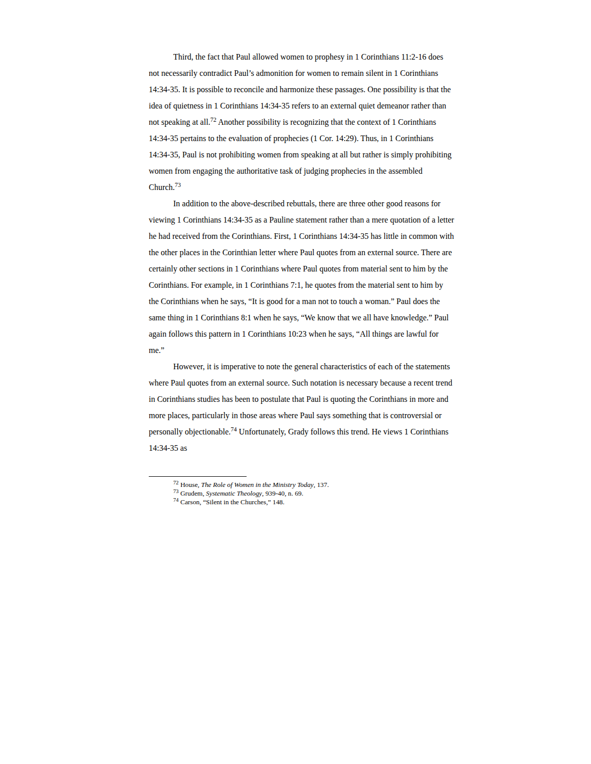Third, the fact that Paul allowed women to prophesy in 1 Corinthians 11:2-16 does not necessarily contradict Paul’s admonition for women to remain silent in 1 Corinthians 14:34-35. It is possible to reconcile and harmonize these passages. One possibility is that the idea of quietness in 1 Corinthians 14:34-35 refers to an external quiet demeanor rather than not speaking at all.72 Another possibility is recognizing that the context of 1 Corinthians 14:34-35 pertains to the evaluation of prophecies (1 Cor. 14:29). Thus, in 1 Corinthians 14:34-35, Paul is not prohibiting women from speaking at all but rather is simply prohibiting women from engaging the authoritative task of judging prophecies in the assembled Church.73
In addition to the above-described rebuttals, there are three other good reasons for viewing 1 Corinthians 14:34-35 as a Pauline statement rather than a mere quotation of a letter he had received from the Corinthians. First, 1 Corinthians 14:34-35 has little in common with the other places in the Corinthian letter where Paul quotes from an external source. There are certainly other sections in 1 Corinthians where Paul quotes from material sent to him by the Corinthians. For example, in 1 Corinthians 7:1, he quotes from the material sent to him by the Corinthians when he says, “It is good for a man not to touch a woman.” Paul does the same thing in 1 Corinthians 8:1 when he says, “We know that we all have knowledge.” Paul again follows this pattern in 1 Corinthians 10:23 when he says, “All things are lawful for me.”
However, it is imperative to note the general characteristics of each of the statements where Paul quotes from an external source. Such notation is necessary because a recent trend in Corinthians studies has been to postulate that Paul is quoting the Corinthians in more and more places, particularly in those areas where Paul says something that is controversial or personally objectionable.74 Unfortunately, Grady follows this trend. He views 1 Corinthians 14:34-35 as
72 House, The Role of Women in the Ministry Today, 137.
73 Grudem, Systematic Theology, 939-40, n. 69.
74 Carson, “Silent in the Churches,” 148.